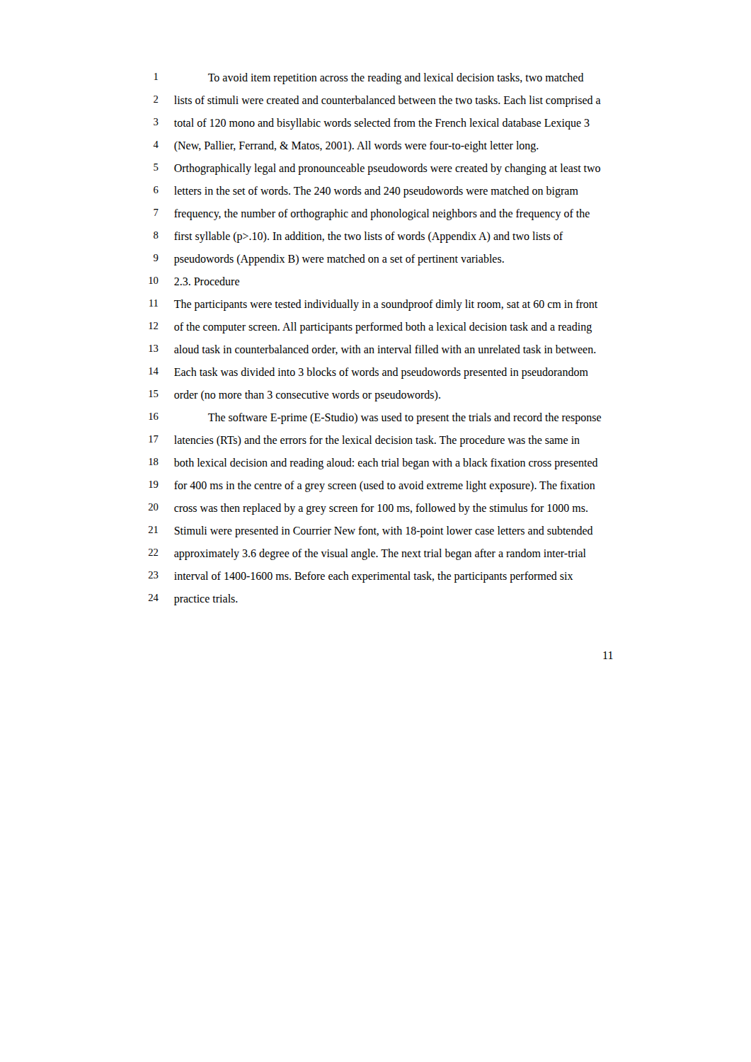To avoid item repetition across the reading and lexical decision tasks, two matched
lists of stimuli were created and counterbalanced between the two tasks. Each list comprised a
total of 120 mono and bisyllabic words selected from the French lexical database Lexique 3
(New, Pallier, Ferrand, & Matos, 2001). All words were four-to-eight letter long.
Orthographically legal and pronounceable pseudowords were created by changing at least two
letters in the set of words. The 240 words and 240 pseudowords were matched on bigram
frequency, the number of orthographic and phonological neighbors and the frequency of the
first syllable (p>.10). In addition, the two lists of words (Appendix A) and two lists of
pseudowords (Appendix B) were matched on a set of pertinent variables.
2.3. Procedure
The participants were tested individually in a soundproof dimly lit room, sat at 60 cm in front
of the computer screen. All participants performed both a lexical decision task and a reading
aloud task in counterbalanced order, with an interval filled with an unrelated task in between.
Each task was divided into 3 blocks of words and pseudowords presented in pseudorandom
order (no more than 3 consecutive words or pseudowords).
The software E-prime (E-Studio) was used to present the trials and record the response
latencies (RTs) and the errors for the lexical decision task. The procedure was the same in
both lexical decision and reading aloud: each trial began with a black fixation cross presented
for 400 ms in the centre of a grey screen (used to avoid extreme light exposure). The fixation
cross was then replaced by a grey screen for 100 ms, followed by the stimulus for 1000 ms.
Stimuli were presented in Courrier New font, with 18-point lower case letters and subtended
approximately 3.6 degree of the visual angle. The next trial began after a random inter-trial
interval of 1400-1600 ms. Before each experimental task, the participants performed six
practice trials.
11